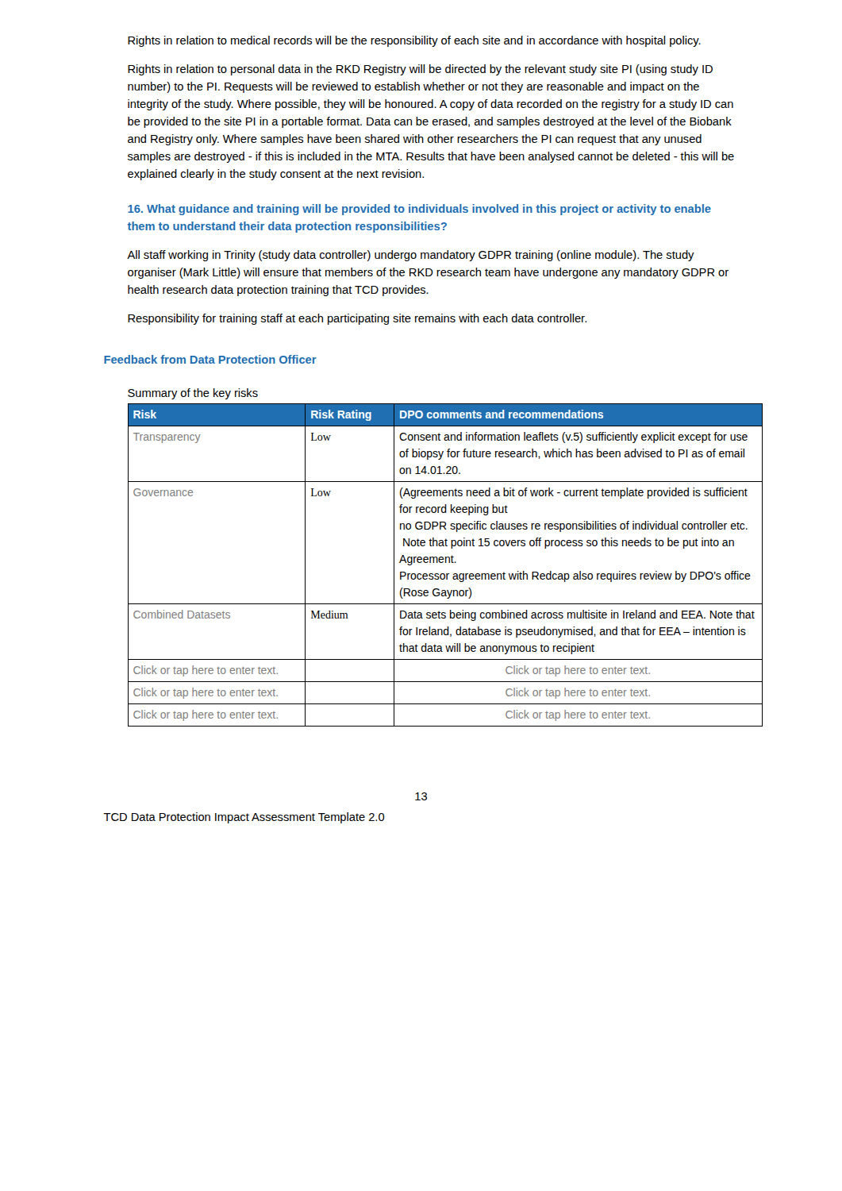Rights in relation to medical records will be the responsibility of each site and in accordance with hospital policy.
Rights in relation to personal data in the RKD Registry will be directed by the relevant study site PI (using study ID number) to the PI. Requests will be reviewed to establish whether or not they are reasonable and impact on the integrity of the study. Where possible, they will be honoured. A copy of data recorded on the registry for a study ID can be provided to the site PI in a portable format. Data can be erased, and samples destroyed at the level of the Biobank and Registry only. Where samples have been shared with other researchers the PI can request that any unused samples are destroyed - if this is included in the MTA. Results that have been analysed cannot be deleted - this will be explained clearly in the study consent at the next revision.
16. What guidance and training will be provided to individuals involved in this project or activity to enable them to understand their data protection responsibilities?
All staff working in Trinity (study data controller) undergo mandatory GDPR training (online module). The study organiser (Mark Little) will ensure that members of the RKD research team have undergone any mandatory GDPR or health research data protection training that TCD provides.
Responsibility for training staff at each participating site remains with each data controller.
Feedback from Data Protection Officer
Summary of the key risks
| Risk | Risk Rating | DPO comments and recommendations |
| --- | --- | --- |
| Transparency | Low | Consent and information leaflets (v.5) sufficiently explicit except for use of biopsy for future research, which has been advised to PI as of email on 14.01.20. |
| Governance | Low | (Agreements need a bit of work - current template provided is sufficient for record keeping but no GDPR specific clauses re responsibilities of individual controller etc. Note that point 15 covers off process so this needs to be put into an Agreement. Processor agreement with Redcap also requires review by DPO's office (Rose Gaynor) |
| Combined Datasets | Medium | Data sets being combined across multisite in Ireland and EEA. Note that for Ireland, database is pseudonymised, and that for EEA – intention is that data will be anonymous to recipient |
| Click or tap here to enter text. | | Click or tap here to enter text. |
| Click or tap here to enter text. | | Click or tap here to enter text. |
| Click or tap here to enter text. | | Click or tap here to enter text. |
13
TCD Data Protection Impact Assessment Template 2.0